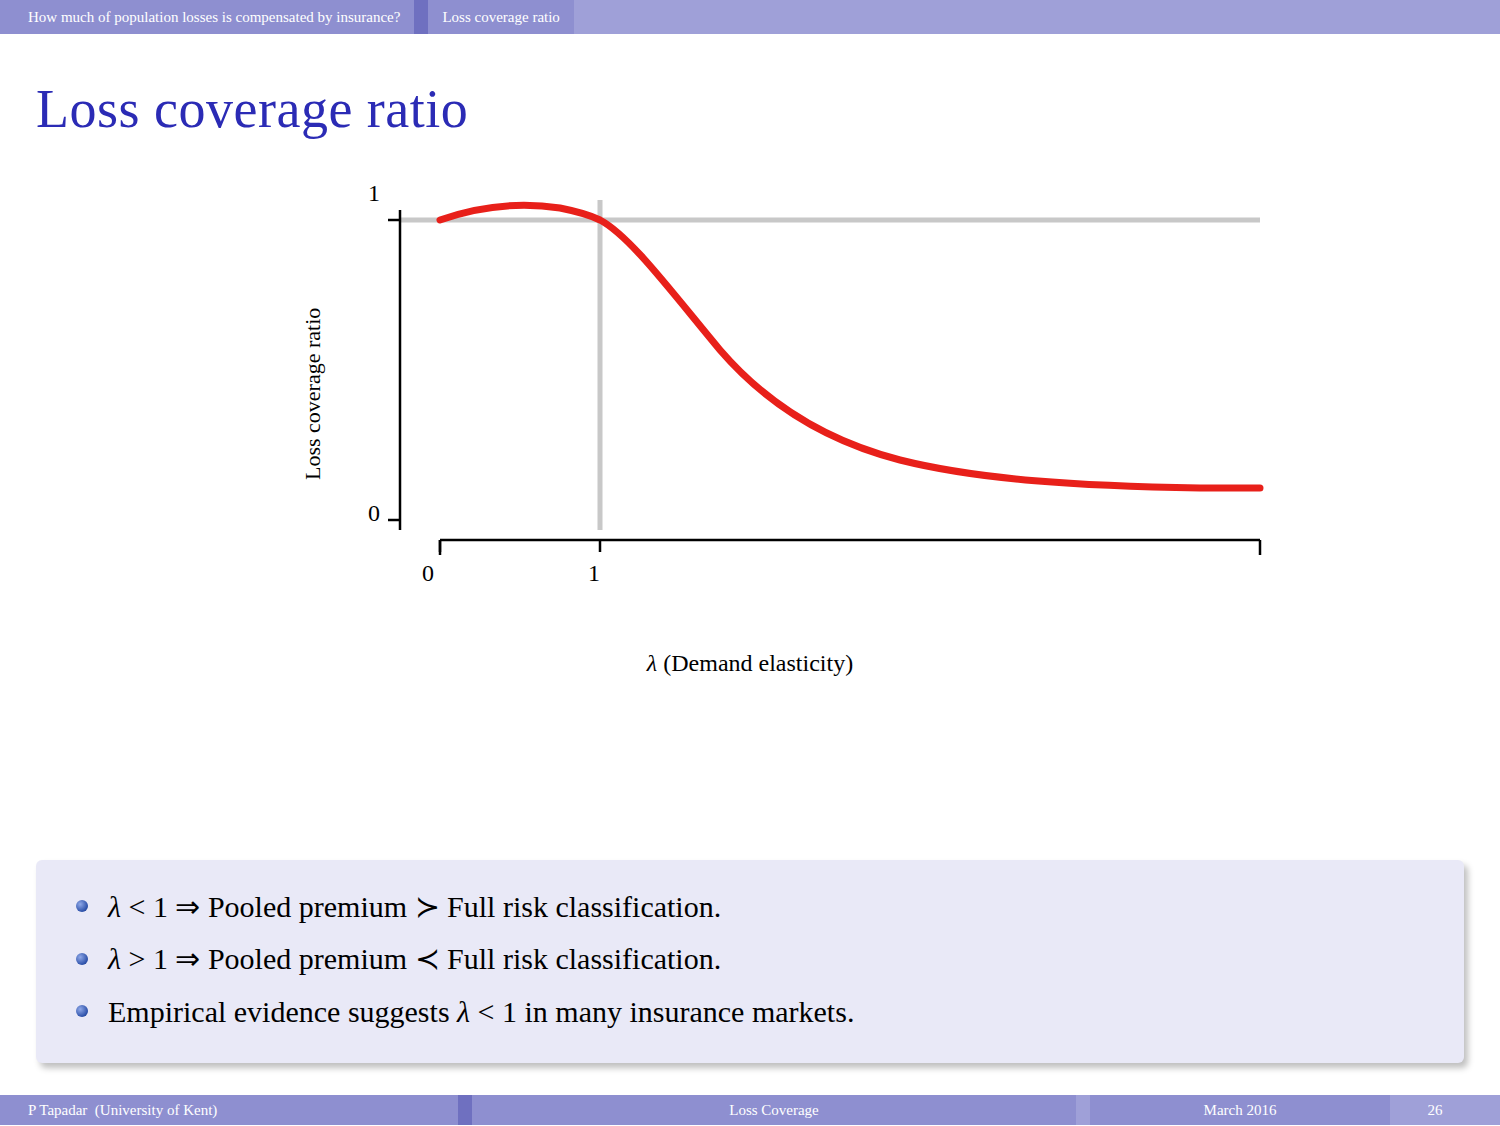How much of population losses is compensated by insurance?
Loss coverage ratio
Loss coverage ratio
Loss coverage ratio
1
0
0
1
λ (Demand elasticity)
λ < 1 ⇒ Pooled premium ≻ Full risk classification.
λ > 1 ⇒ Pooled premium ≺ Full risk classification.
Empirical evidence suggests λ < 1 in many insurance markets.
P Tapadar (University of Kent)
Loss Coverage
March 2016
26